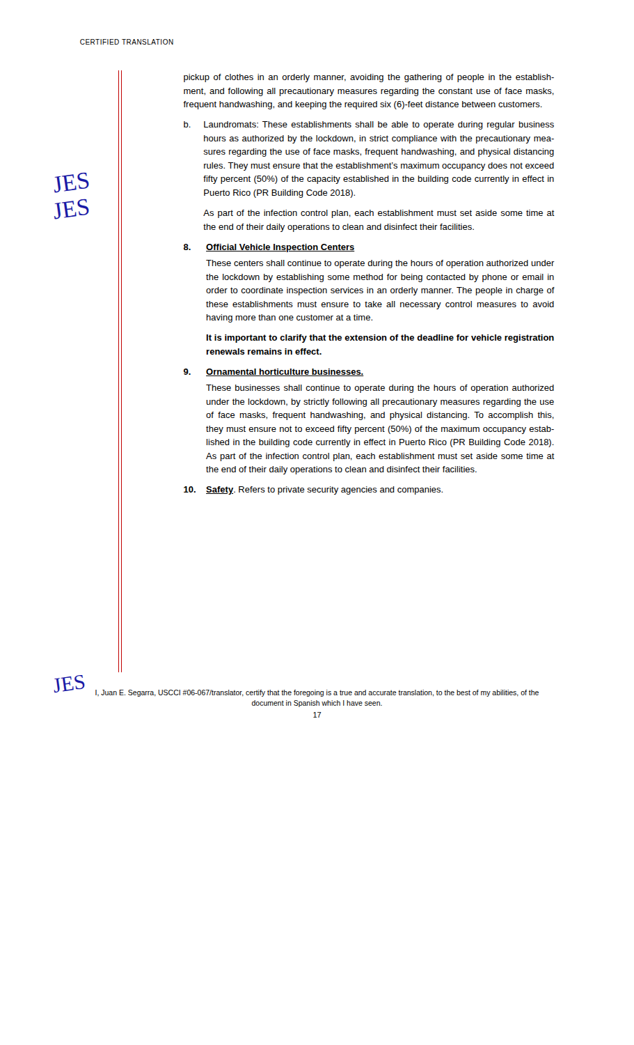CERTIFIED TRANSLATION
JES
JES
JES
pickup of clothes in an orderly manner, avoiding the gathering of people in the establishment, and following all precautionary measures regarding the constant use of face masks, frequent handwashing, and keeping the required six (6)-feet distance between customers.
b. Laundromats: These establishments shall be able to operate during regular business hours as authorized by the lockdown, in strict compliance with the precautionary measures regarding the use of face masks, frequent handwashing, and physical distancing rules. They must ensure that the establishment’s maximum occupancy does not exceed fifty percent (50%) of the capacity established in the building code currently in effect in Puerto Rico (PR Building Code 2018).
As part of the infection control plan, each establishment must set aside some time at the end of their daily operations to clean and disinfect their facilities.
8. Official Vehicle Inspection Centers
These centers shall continue to operate during the hours of operation authorized under the lockdown by establishing some method for being contacted by phone or email in order to coordinate inspection services in an orderly manner. The people in charge of these establishments must ensure to take all necessary control measures to avoid having more than one customer at a time.
It is important to clarify that the extension of the deadline for vehicle registration renewals remains in effect.
9. Ornamental horticulture businesses.
These businesses shall continue to operate during the hours of operation authorized under the lockdown, by strictly following all precautionary measures regarding the use of face masks, frequent handwashing, and physical distancing. To accomplish this, they must ensure not to exceed fifty percent (50%) of the maximum occupancy established in the building code currently in effect in Puerto Rico (PR Building Code 2018). As part of the infection control plan, each establishment must set aside some time at the end of their daily operations to clean and disinfect their facilities.
10. Safety. Refers to private security agencies and companies.
I, Juan E. Segarra, USCCI #06-067/translator, certify that the foregoing is a true and accurate translation, to the best of my abilities, of the document in Spanish which I have seen.
17